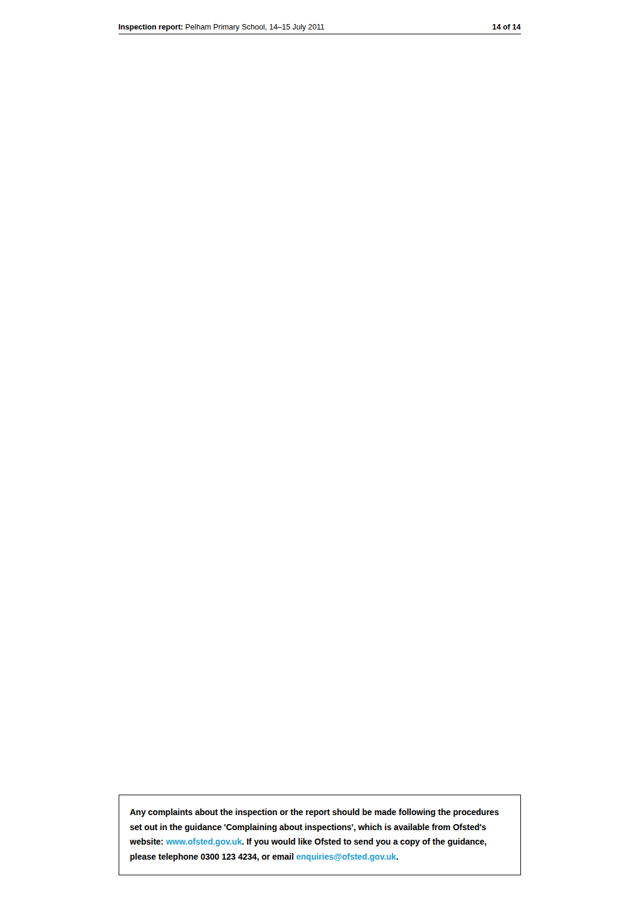Inspection report: Pelham Primary School, 14–15 July 2011
14 of 14
Any complaints about the inspection or the report should be made following the procedures set out in the guidance 'Complaining about inspections', which is available from Ofsted's website: www.ofsted.gov.uk. If you would like Ofsted to send you a copy of the guidance, please telephone 0300 123 4234, or email enquiries@ofsted.gov.uk.